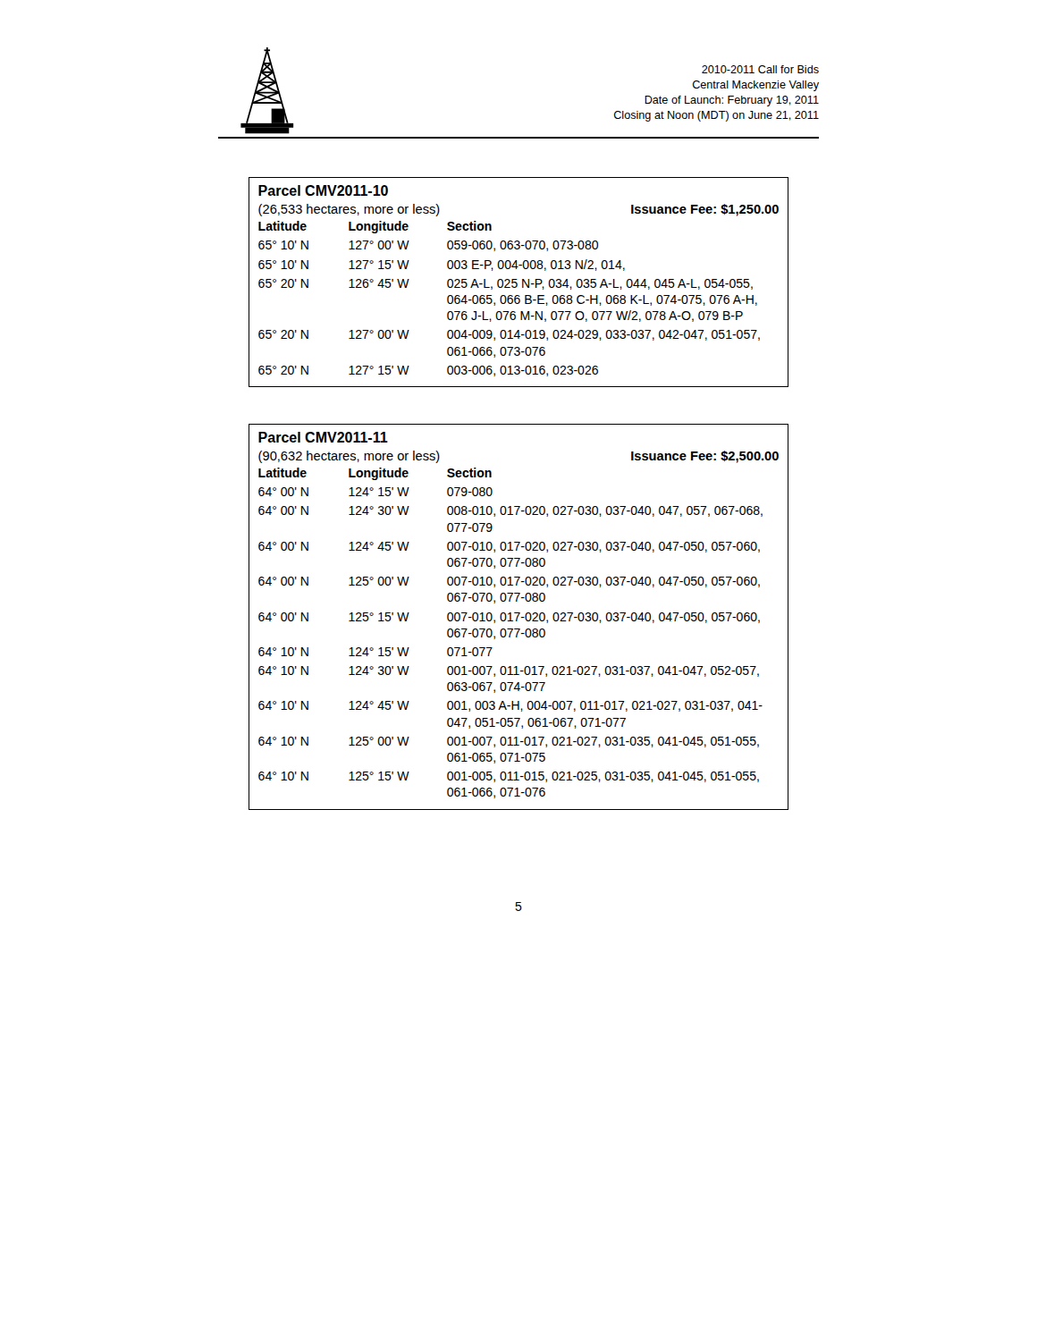2010-2011 Call for Bids
Central Mackenzie Valley
Date of Launch: February 19, 2011
Closing at Noon (MDT) on June 21, 2011
Parcel CMV2011-10
(26,533 hectares, more or less) Issuance Fee: $1,250.00
| Latitude | Longitude | Section |
| --- | --- | --- |
| 65° 10' N | 127° 00' W | 059-060, 063-070, 073-080 |
| 65° 10' N | 127° 15' W | 003 E-P, 004-008, 013 N/2, 014, |
| 65° 20' N | 126° 45' W | 025 A-L, 025 N-P, 034, 035 A-L, 044, 045 A-L, 054-055, 064-065, 066 B-E, 068 C-H, 068 K-L, 074-075, 076 A-H, 076 J-L, 076 M-N, 077 O, 077 W/2, 078 A-O, 079 B-P |
| 65° 20' N | 127° 00' W | 004-009, 014-019, 024-029, 033-037, 042-047, 051-057, 061-066, 073-076 |
| 65° 20' N | 127° 15' W | 003-006, 013-016, 023-026 |
Parcel CMV2011-11
(90,632 hectares, more or less) Issuance Fee: $2,500.00
| Latitude | Longitude | Section |
| --- | --- | --- |
| 64° 00' N | 124° 15' W | 079-080 |
| 64° 00' N | 124° 30' W | 008-010, 017-020, 027-030, 037-040, 047, 057, 067-068, 077-079 |
| 64° 00' N | 124° 45' W | 007-010, 017-020, 027-030, 037-040, 047-050, 057-060, 067-070, 077-080 |
| 64° 00' N | 125° 00' W | 007-010, 017-020, 027-030, 037-040, 047-050, 057-060, 067-070, 077-080 |
| 64° 00' N | 125° 15' W | 007-010, 017-020, 027-030, 037-040, 047-050, 057-060, 067-070, 077-080 |
| 64° 10' N | 124° 15' W | 071-077 |
| 64° 10' N | 124° 30' W | 001-007, 011-017, 021-027, 031-037, 041-047, 052-057, 063-067, 074-077 |
| 64° 10' N | 124° 45' W | 001, 003 A-H, 004-007, 011-017, 021-027, 031-037, 041-047, 051-057, 061-067, 071-077 |
| 64° 10' N | 125° 00' W | 001-007, 011-017, 021-027, 031-035, 041-045, 051-055, 061-065, 071-075 |
| 64° 10' N | 125° 15' W | 001-005, 011-015, 021-025, 031-035, 041-045, 051-055, 061-066, 071-076 |
5